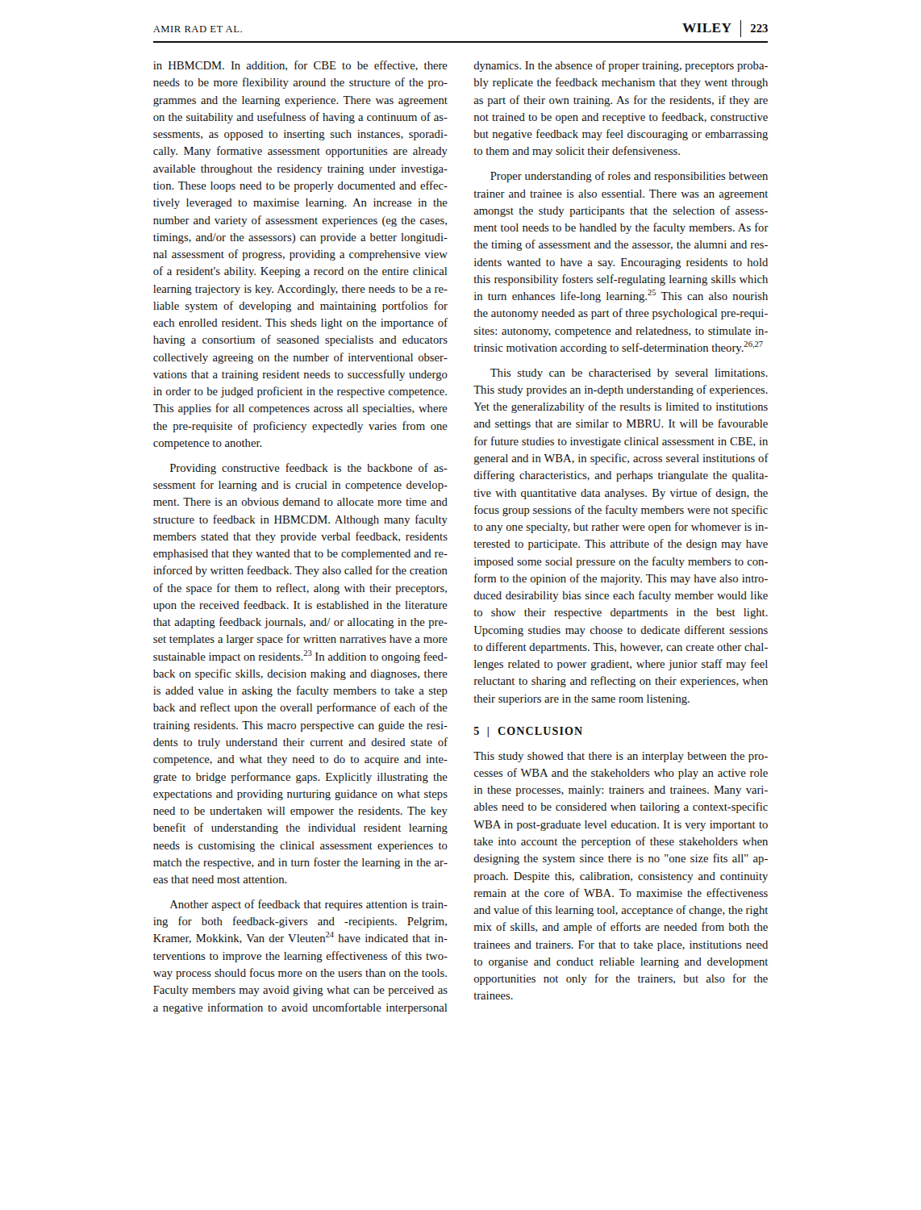Amir Rad et al.
WILEY 223
in HBMCDM. In addition, for CBE to be effective, there needs to be more flexibility around the structure of the programmes and the learning experience. There was agreement on the suitability and usefulness of having a continuum of assessments, as opposed to inserting such instances, sporadically. Many formative assessment opportunities are already available throughout the residency training under investigation. These loops need to be properly documented and effectively leveraged to maximise learning. An increase in the number and variety of assessment experiences (eg the cases, timings, and/or the assessors) can provide a better longitudinal assessment of progress, providing a comprehensive view of a resident's ability. Keeping a record on the entire clinical learning trajectory is key. Accordingly, there needs to be a reliable system of developing and maintaining portfolios for each enrolled resident. This sheds light on the importance of having a consortium of seasoned specialists and educators collectively agreeing on the number of interventional observations that a training resident needs to successfully undergo in order to be judged proficient in the respective competence. This applies for all competences across all specialties, where the pre-requisite of proficiency expectedly varies from one competence to another.
Providing constructive feedback is the backbone of assessment for learning and is crucial in competence development. There is an obvious demand to allocate more time and structure to feedback in HBMCDM. Although many faculty members stated that they provide verbal feedback, residents emphasised that they wanted that to be complemented and reinforced by written feedback. They also called for the creation of the space for them to reflect, along with their preceptors, upon the received feedback. It is established in the literature that adapting feedback journals, and/ or allocating in the pre-set templates a larger space for written narratives have a more sustainable impact on residents.23 In addition to ongoing feedback on specific skills, decision making and diagnoses, there is added value in asking the faculty members to take a step back and reflect upon the overall performance of each of the training residents. This macro perspective can guide the residents to truly understand their current and desired state of competence, and what they need to do to acquire and integrate to bridge performance gaps. Explicitly illustrating the expectations and providing nurturing guidance on what steps need to be undertaken will empower the residents. The key benefit of understanding the individual resident learning needs is customising the clinical assessment experiences to match the respective, and in turn foster the learning in the areas that need most attention.
Another aspect of feedback that requires attention is training for both feedback-givers and -recipients. Pelgrim, Kramer, Mokkink, Van der Vleuten24 have indicated that interventions to improve the learning effectiveness of this two-way process should focus more on the users than on the tools. Faculty members may avoid giving what can be perceived as a negative information to avoid uncomfortable interpersonal dynamics. In the absence of proper training, preceptors probably replicate the feedback mechanism that they went through as part of their own training. As for the residents, if they are not trained to be open and receptive to feedback, constructive but negative feedback may feel discouraging or embarrassing to them and may solicit their defensiveness.
Proper understanding of roles and responsibilities between trainer and trainee is also essential. There was an agreement amongst the study participants that the selection of assessment tool needs to be handled by the faculty members. As for the timing of assessment and the assessor, the alumni and residents wanted to have a say. Encouraging residents to hold this responsibility fosters self-regulating learning skills which in turn enhances life-long learning.25 This can also nourish the autonomy needed as part of three psychological pre-requisites: autonomy, competence and relatedness, to stimulate intrinsic motivation according to self-determination theory.26,27
This study can be characterised by several limitations. This study provides an in-depth understanding of experiences. Yet the generalizability of the results is limited to institutions and settings that are similar to MBRU. It will be favourable for future studies to investigate clinical assessment in CBE, in general and in WBA, in specific, across several institutions of differing characteristics, and perhaps triangulate the qualitative with quantitative data analyses. By virtue of design, the focus group sessions of the faculty members were not specific to any one specialty, but rather were open for whomever is interested to participate. This attribute of the design may have imposed some social pressure on the faculty members to conform to the opinion of the majority. This may have also introduced desirability bias since each faculty member would like to show their respective departments in the best light. Upcoming studies may choose to dedicate different sessions to different departments. This, however, can create other challenges related to power gradient, where junior staff may feel reluctant to sharing and reflecting on their experiences, when their superiors are in the same room listening.
5| CONCLUSION
This study showed that there is an interplay between the processes of WBA and the stakeholders who play an active role in these processes, mainly: trainers and trainees. Many variables need to be considered when tailoring a context-specific WBA in post-graduate level education. It is very important to take into account the perception of these stakeholders when designing the system since there is no "one size fits all" approach. Despite this, calibration, consistency and continuity remain at the core of WBA. To maximise the effectiveness and value of this learning tool, acceptance of change, the right mix of skills, and ample of efforts are needed from both the trainees and trainers. For that to take place, institutions need to organise and conduct reliable learning and development opportunities not only for the trainers, but also for the trainees.